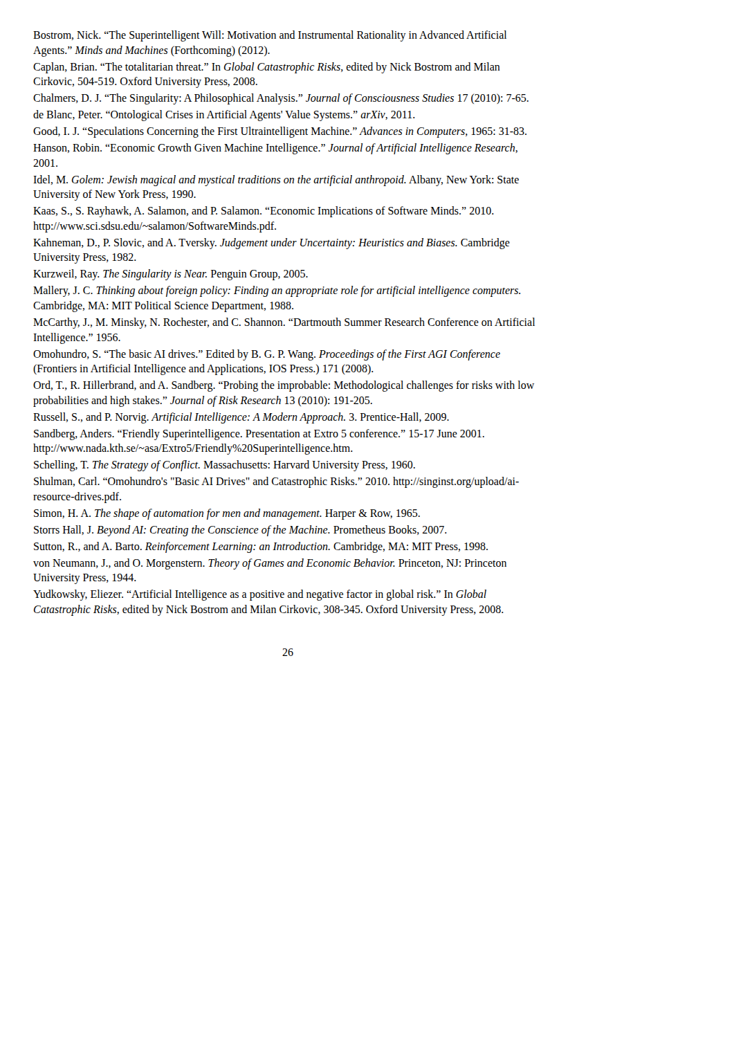Bostrom, Nick. “The Superintelligent Will: Motivation and Instrumental Rationality in Advanced Artificial Agents.” Minds and Machines (Forthcoming) (2012).
Caplan, Brian. “The totalitarian threat.” In Global Catastrophic Risks, edited by Nick Bostrom and Milan Cirkovic, 504-519. Oxford University Press, 2008.
Chalmers, D. J. “The Singularity: A Philosophical Analysis.” Journal of Consciousness Studies 17 (2010): 7-65.
de Blanc, Peter. “Ontological Crises in Artificial Agents' Value Systems.” arXiv, 2011.
Good, I. J. “Speculations Concerning the First Ultraintelligent Machine.” Advances in Computers, 1965: 31-83.
Hanson, Robin. “Economic Growth Given Machine Intelligence.” Journal of Artificial Intelligence Research, 2001.
Idel, M. Golem: Jewish magical and mystical traditions on the artificial anthropoid. Albany, New York: State University of New York Press, 1990.
Kaas, S., S. Rayhawk, A. Salamon, and P. Salamon. “Economic Implications of Software Minds.” 2010. http://www.sci.sdsu.edu/~salamon/SoftwareMinds.pdf.
Kahneman, D., P. Slovic, and A. Tversky. Judgement under Uncertainty: Heuristics and Biases. Cambridge University Press, 1982.
Kurzweil, Ray. The Singularity is Near. Penguin Group, 2005.
Mallery, J. C. Thinking about foreign policy: Finding an appropriate role for artificial intelligence computers. Cambridge, MA: MIT Political Science Department, 1988.
McCarthy, J., M. Minsky, N. Rochester, and C. Shannon. “Dartmouth Summer Research Conference on Artificial Intelligence.” 1956.
Omohundro, S. “The basic AI drives.” Edited by B. G. P. Wang. Proceedings of the First AGI Conference (Frontiers in Artificial Intelligence and Applications, IOS Press.) 171 (2008).
Ord, T., R. Hillerbrand, and A. Sandberg. “Probing the improbable: Methodological challenges for risks with low probabilities and high stakes.” Journal of Risk Research 13 (2010): 191-205.
Russell, S., and P. Norvig. Artificial Intelligence: A Modern Approach. 3. Prentice-Hall, 2009.
Sandberg, Anders. “Friendly Superintelligence. Presentation at Extro 5 conference.” 15-17 June 2001. http://www.nada.kth.se/~asa/Extro5/Friendly%20Superintelligence.htm.
Schelling, T. The Strategy of Conflict. Massachusetts: Harvard University Press, 1960.
Shulman, Carl. “Omohundro's "Basic AI Drives" and Catastrophic Risks.” 2010. http://singinst.org/upload/ai-resource-drives.pdf.
Simon, H. A. The shape of automation for men and management. Harper & Row, 1965.
Storrs Hall, J. Beyond AI: Creating the Conscience of the Machine. Prometheus Books, 2007.
Sutton, R., and A. Barto. Reinforcement Learning: an Introduction. Cambridge, MA: MIT Press, 1998.
von Neumann, J., and O. Morgenstern. Theory of Games and Economic Behavior. Princeton, NJ: Princeton University Press, 1944.
Yudkowsky, Eliezer. “Artificial Intelligence as a positive and negative factor in global risk.” In Global Catastrophic Risks, edited by Nick Bostrom and Milan Cirkovic, 308-345. Oxford University Press, 2008.
26